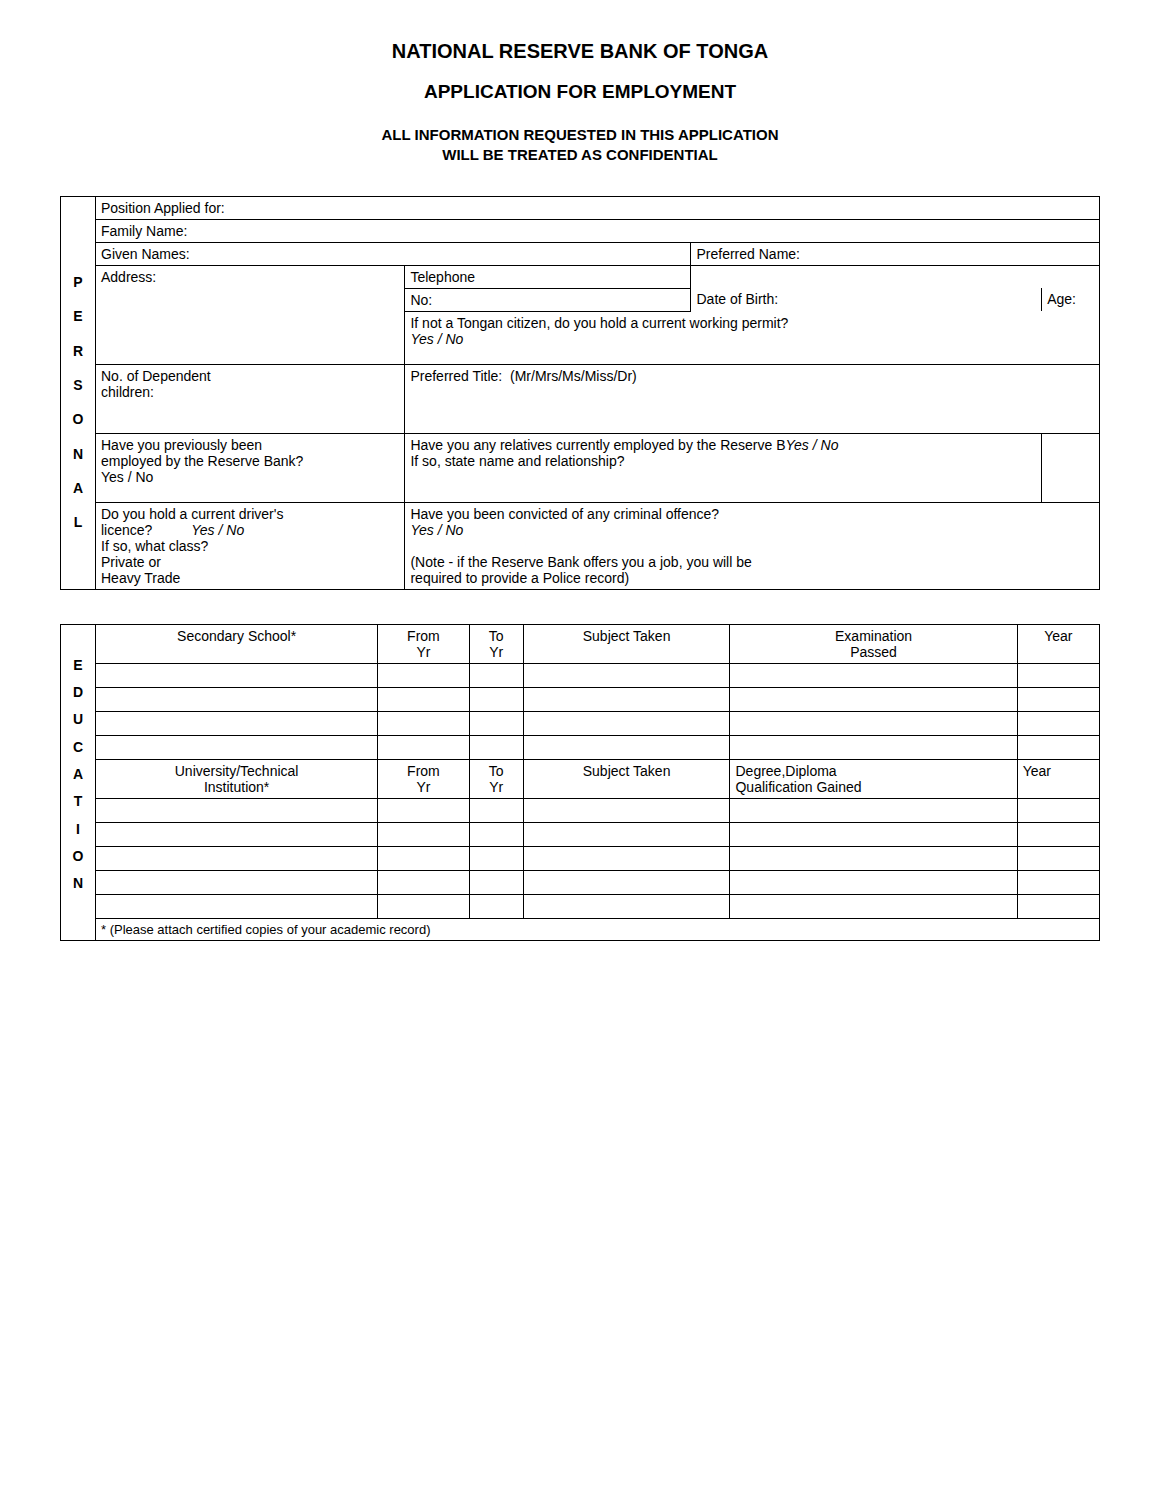NATIONAL RESERVE BANK OF TONGA
APPLICATION FOR EMPLOYMENT
ALL INFORMATION REQUESTED IN THIS APPLICATION
WILL BE TREATED AS CONFIDENTIAL
| P E R S O N A L | Position Applied for: |
| Family Name: |
| Given Names: | Preferred Name: |
| Address: | Telephone | |
| No: | Date of Birth: | Age: |
| If not a Tongan citizen, do you hold a current working permit? Yes / No |
| No. of Dependent children: | Preferred Title: (Mr/Mrs/Ms/Miss/Dr) |
| Have you previously been employed by the Reserve Bank? Yes / No | Have you any relatives currently employed by the Reserve B Yes / No If so, state name and relationship? | |
| Do you hold a current driver's licence? Yes / No If so, what class? Private or Heavy Trade | Have you been convicted of any criminal offence? Yes / No (Note - if the Reserve Bank offers you a job, you will be required to provide a Police record) |
| E D U C A T I O N | Secondary School* | From Yr | To Yr | Subject Taken | Examination Passed | Year |
| University/Technical Institution* | From Yr | To Yr | Subject Taken | Degree,Diploma Qualification Gained | Year |
| * (Please attach certified copies of your academic record) |